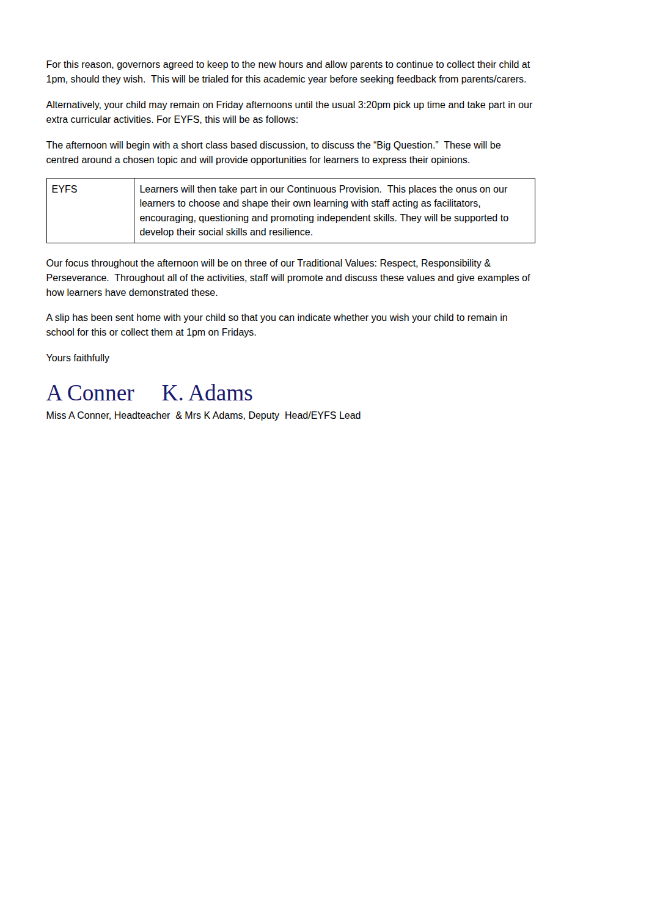For this reason, governors agreed to keep to the new hours and allow parents to continue to collect their child at 1pm, should they wish. This will be trialed for this academic year before seeking feedback from parents/carers.
Alternatively, your child may remain on Friday afternoons until the usual 3:20pm pick up time and take part in our extra curricular activities. For EYFS, this will be as follows:
The afternoon will begin with a short class based discussion, to discuss the “Big Question.” These will be centred around a chosen topic and will provide opportunities for learners to express their opinions.
| EYFS | Learners will then take part in our Continuous Provision. This places the onus on our learners to choose and shape their own learning with staff acting as facilitators, encouraging, questioning and promoting independent skills. They will be supported to develop their social skills and resilience. |
Our focus throughout the afternoon will be on three of our Traditional Values: Respect, Responsibility & Perseverance. Throughout all of the activities, staff will promote and discuss these values and give examples of how learners have demonstrated these.
A slip has been sent home with your child so that you can indicate whether you wish your child to remain in school for this or collect them at 1pm on Fridays.
Yours faithfully
A Conner K. Adams
Miss A Conner, Headteacher & Mrs K Adams, Deputy Head/EYFS Lead